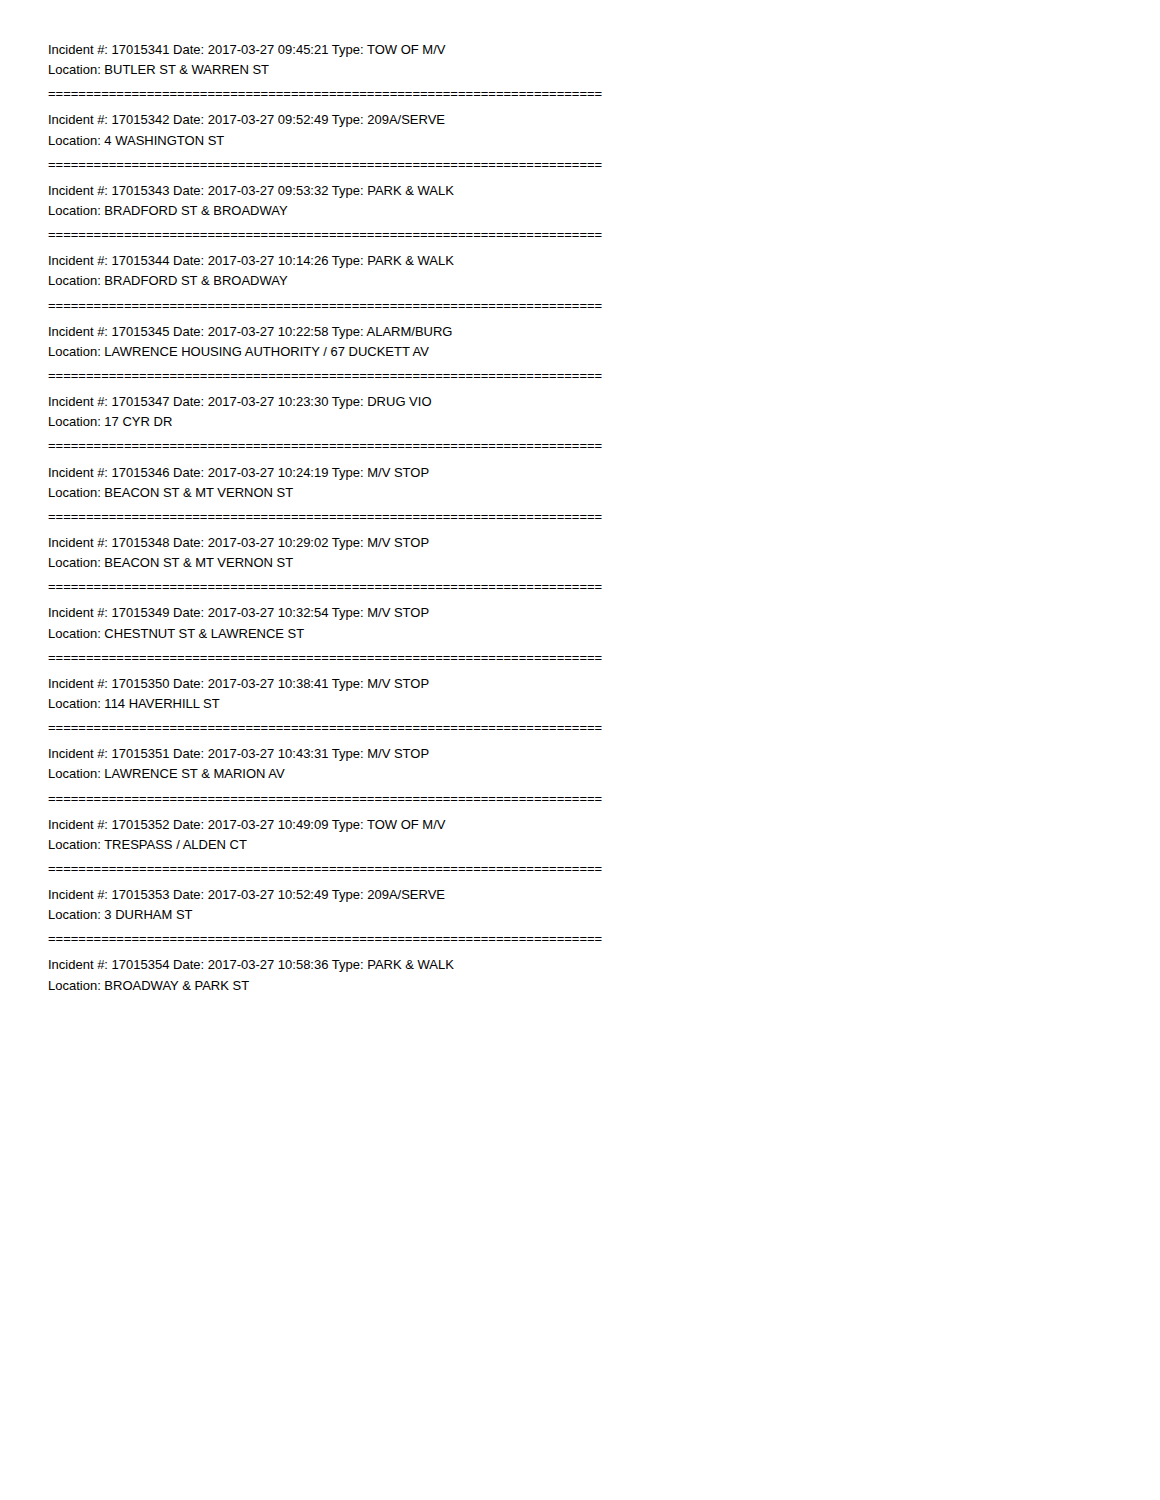Incident #: 17015341 Date: 2017-03-27 09:45:21 Type: TOW OF M/V
Location: BUTLER ST & WARREN ST
=========================================================================
Incident #: 17015342 Date: 2017-03-27 09:52:49 Type: 209A/SERVE
Location: 4 WASHINGTON ST
=========================================================================
Incident #: 17015343 Date: 2017-03-27 09:53:32 Type: PARK & WALK
Location: BRADFORD ST & BROADWAY
=========================================================================
Incident #: 17015344 Date: 2017-03-27 10:14:26 Type: PARK & WALK
Location: BRADFORD ST & BROADWAY
=========================================================================
Incident #: 17015345 Date: 2017-03-27 10:22:58 Type: ALARM/BURG
Location: LAWRENCE HOUSING AUTHORITY / 67 DUCKETT AV
=========================================================================
Incident #: 17015347 Date: 2017-03-27 10:23:30 Type: DRUG VIO
Location: 17 CYR DR
=========================================================================
Incident #: 17015346 Date: 2017-03-27 10:24:19 Type: M/V STOP
Location: BEACON ST & MT VERNON ST
=========================================================================
Incident #: 17015348 Date: 2017-03-27 10:29:02 Type: M/V STOP
Location: BEACON ST & MT VERNON ST
=========================================================================
Incident #: 17015349 Date: 2017-03-27 10:32:54 Type: M/V STOP
Location: CHESTNUT ST & LAWRENCE ST
=========================================================================
Incident #: 17015350 Date: 2017-03-27 10:38:41 Type: M/V STOP
Location: 114 HAVERHILL ST
=========================================================================
Incident #: 17015351 Date: 2017-03-27 10:43:31 Type: M/V STOP
Location: LAWRENCE ST & MARION AV
=========================================================================
Incident #: 17015352 Date: 2017-03-27 10:49:09 Type: TOW OF M/V
Location: TRESPASS / ALDEN CT
=========================================================================
Incident #: 17015353 Date: 2017-03-27 10:52:49 Type: 209A/SERVE
Location: 3 DURHAM ST
=========================================================================
Incident #: 17015354 Date: 2017-03-27 10:58:36 Type: PARK & WALK
Location: BROADWAY & PARK ST